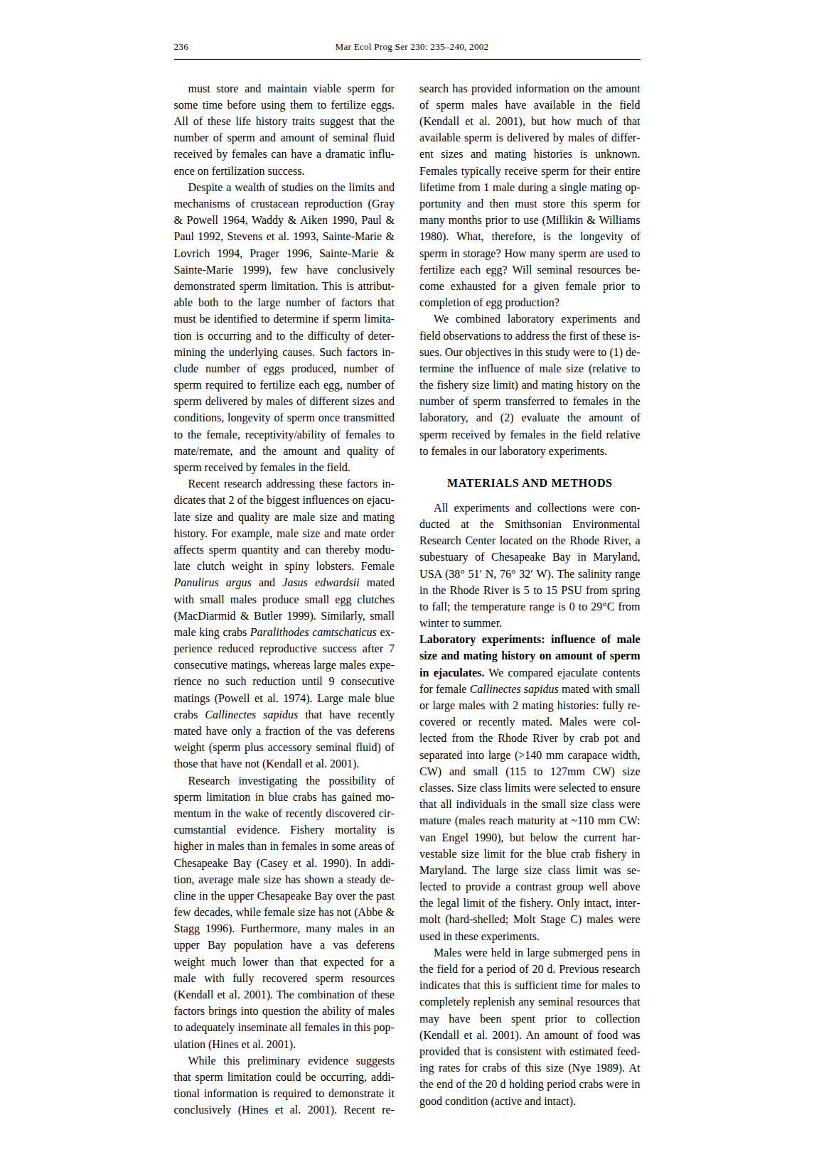236 Mar Ecol Prog Ser 230: 235–240, 2002
must store and maintain viable sperm for some time before using them to fertilize eggs. All of these life history traits suggest that the number of sperm and amount of seminal fluid received by females can have a dramatic influence on fertilization success.
Despite a wealth of studies on the limits and mechanisms of crustacean reproduction (Gray & Powell 1964, Waddy & Aiken 1990, Paul & Paul 1992, Stevens et al. 1993, Sainte-Marie & Lovrich 1994, Prager 1996, Sainte-Marie & Sainte-Marie 1999), few have conclusively demonstrated sperm limitation. This is attributable both to the large number of factors that must be identified to determine if sperm limitation is occurring and to the difficulty of determining the underlying causes. Such factors include number of eggs produced, number of sperm required to fertilize each egg, number of sperm delivered by males of different sizes and conditions, longevity of sperm once transmitted to the female, receptivity/ability of females to mate/remate, and the amount and quality of sperm received by females in the field.
Recent research addressing these factors indicates that 2 of the biggest influences on ejaculate size and quality are male size and mating history. For example, male size and mate order affects sperm quantity and can thereby modulate clutch weight in spiny lobsters. Female Panulirus argus and Jasus edwardsii mated with small males produce small egg clutches (MacDiarmid & Butler 1999). Similarly, small male king crabs Paralithodes camtschaticus experience reduced reproductive success after 7 consecutive matings, whereas large males experience no such reduction until 9 consecutive matings (Powell et al. 1974). Large male blue crabs Callinectes sapidus that have recently mated have only a fraction of the vas deferens weight (sperm plus accessory seminal fluid) of those that have not (Kendall et al. 2001).
Research investigating the possibility of sperm limitation in blue crabs has gained momentum in the wake of recently discovered circumstantial evidence. Fishery mortality is higher in males than in females in some areas of Chesapeake Bay (Casey et al. 1990). In addition, average male size has shown a steady decline in the upper Chesapeake Bay over the past few decades, while female size has not (Abbe & Stagg 1996). Furthermore, many males in an upper Bay population have a vas deferens weight much lower than that expected for a male with fully recovered sperm resources (Kendall et al. 2001). The combination of these factors brings into question the ability of males to adequately inseminate all females in this population (Hines et al. 2001).
While this preliminary evidence suggests that sperm limitation could be occurring, additional information is required to demonstrate it conclusively (Hines et al. 2001). Recent research has provided information on the amount of sperm males have available in the field (Kendall et al. 2001), but how much of that available sperm is delivered by males of different sizes and mating histories is unknown. Females typically receive sperm for their entire lifetime from 1 male during a single mating opportunity and then must store this sperm for many months prior to use (Millikin & Williams 1980). What, therefore, is the longevity of sperm in storage? How many sperm are used to fertilize each egg? Will seminal resources become exhausted for a given female prior to completion of egg production?
We combined laboratory experiments and field observations to address the first of these issues. Our objectives in this study were to (1) determine the influence of male size (relative to the fishery size limit) and mating history on the number of sperm transferred to females in the laboratory, and (2) evaluate the amount of sperm received by females in the field relative to females in our laboratory experiments.
Materials and methods
All experiments and collections were conducted at the Smithsonian Environmental Research Center located on the Rhode River, a subestuary of Chesapeake Bay in Maryland, USA (38° 51′ N, 76° 32′ W). The salinity range in the Rhode River is 5 to 15 PSU from spring to fall; the temperature range is 0 to 29°C from winter to summer.
Laboratory experiments: influence of male size and mating history on amount of sperm in ejaculates.
We compared ejaculate contents for female Callinectes sapidus mated with small or large males with 2 mating histories: fully recovered or recently mated. Males were collected from the Rhode River by crab pot and separated into large (>140 mm carapace width, CW) and small (115 to 127mm CW) size classes. Size class limits were selected to ensure that all individuals in the small size class were mature (males reach maturity at ~110 mm CW: van Engel 1990), but below the current harvestable size limit for the blue crab fishery in Maryland. The large size class limit was selected to provide a contrast group well above the legal limit of the fishery. Only intact, intermolt (hard-shelled; Molt Stage C) males were used in these experiments.
Males were held in large submerged pens in the field for a period of 20 d. Previous research indicates that this is sufficient time for males to completely replenish any seminal resources that may have been spent prior to collection (Kendall et al. 2001). An amount of food was provided that is consistent with estimated feeding rates for crabs of this size (Nye 1989). At the end of the 20 d holding period crabs were in good condition (active and intact).